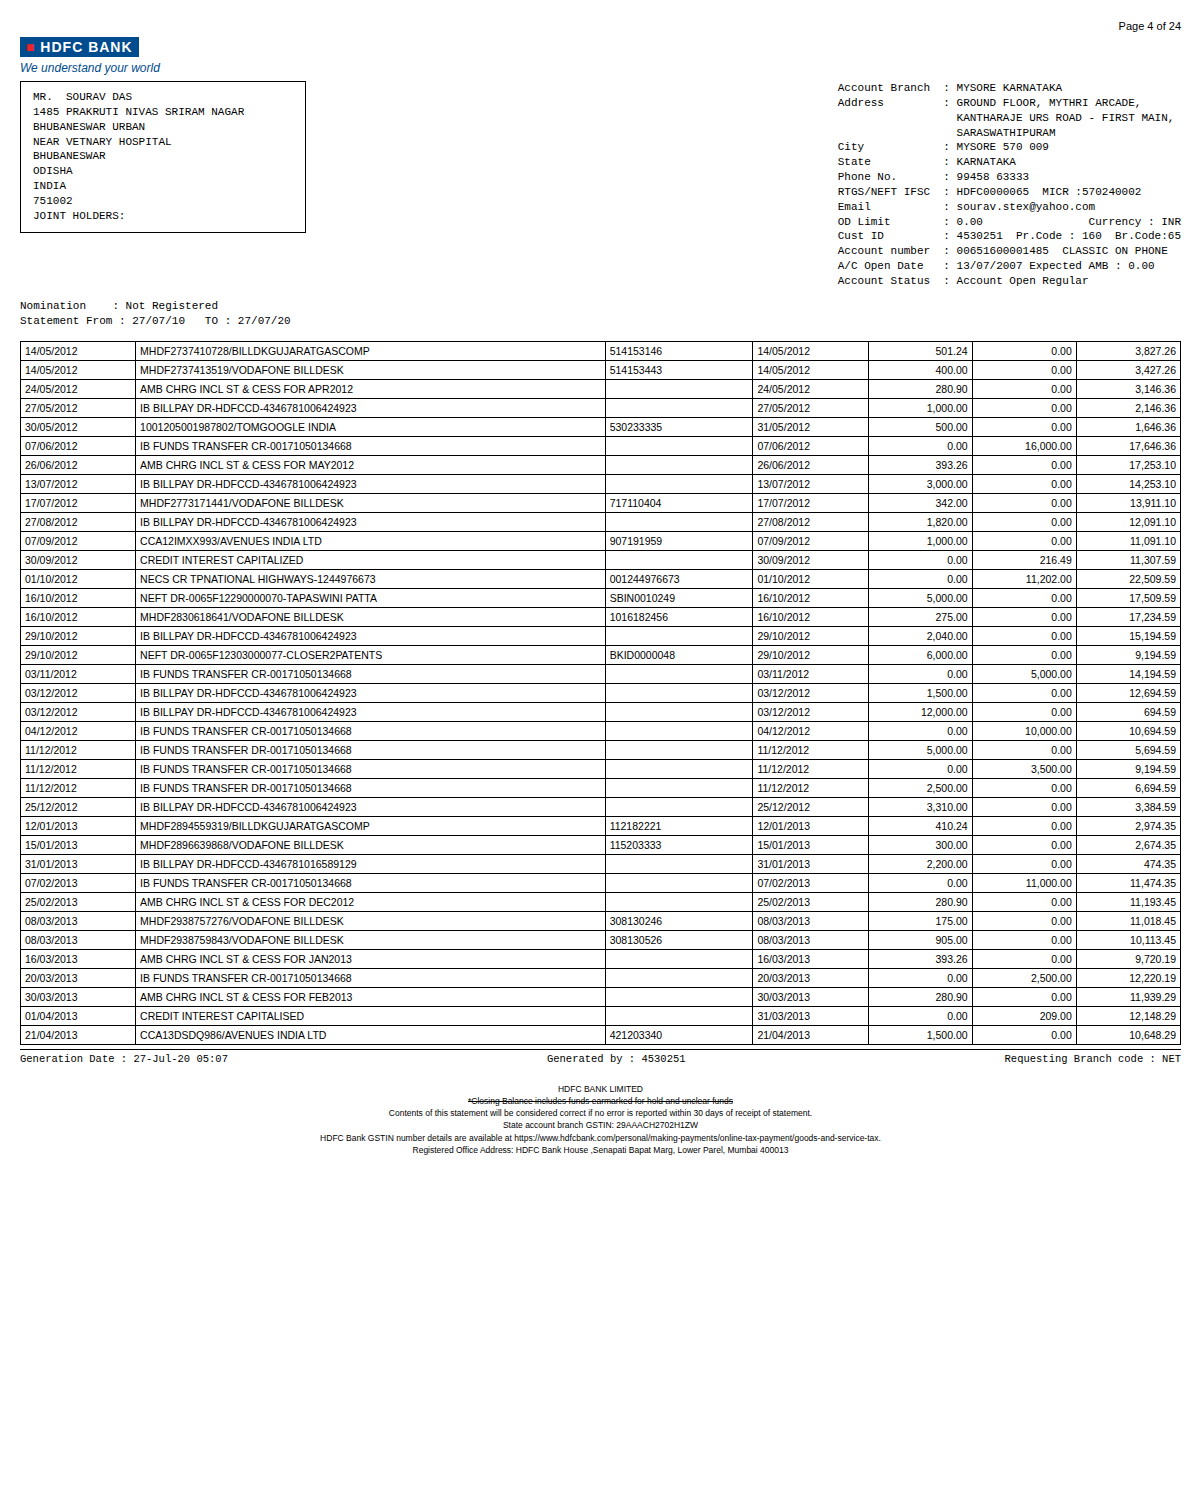Page 4 of 24
■ HDFC BANK
We understand your world
MR. SOURAV DAS
1485 PRAKRUTI NIVAS SRIRAM NAGAR
BHUBANESWAR URBAN
NEAR VETNARY HOSPITAL
BHUBANESWAR
ODISHA
INDIA
751002
JOINT HOLDERS:
Account Branch : MYSORE KARNATAKA Address : GROUND FLOOR, MYTHRI ARCADE, KANTHARAJE URS ROAD - FIRST MAIN, SARASWATHIPURAM City : MYSORE 570 009 State : KARNATAKA Phone No. : 99458 63333 RTGS/NEFT IFSC : HDFC0000065 MICR :570240002 Email : sourav.stex@yahoo.com OD Limit : 0.00 Currency : INR Cust ID : 4530251 Pr.Code : 160 Br.Code:65 Account number : 00651600001485 CLASSIC ON PHONE A/C Open Date : 13/07/2007 Expected AMB : 0.00 Account Status : Account Open Regular
Nomination : Not Registered
Statement From : 27/07/10 TO : 27/07/20
| 14/05/2012 | MHDF2737410728/BILLDKGUJARATGASCOMP | 514153146 | 14/05/2012 | 501.24 | 0.00 | 3,827.26 |
| 14/05/2012 | MHDF2737413519/VODAFONE BILLDESK | 514153443 | 14/05/2012 | 400.00 | 0.00 | 3,427.26 |
| 24/05/2012 | AMB CHRG INCL ST & CESS FOR APR2012 | | 24/05/2012 | 280.90 | 0.00 | 3,146.36 |
| 27/05/2012 | IB BILLPAY DR-HDFCCD-4346781006424923 | | 27/05/2012 | 1,000.00 | 0.00 | 2,146.36 |
| 30/05/2012 | 1001205001987802/TOMGOOGLE INDIA | 530233335 | 31/05/2012 | 500.00 | 0.00 | 1,646.36 |
| 07/06/2012 | IB FUNDS TRANSFER CR-00171050134668 | | 07/06/2012 | 0.00 | 16,000.00 | 17,646.36 |
| 26/06/2012 | AMB CHRG INCL ST & CESS FOR MAY2012 | | 26/06/2012 | 393.26 | 0.00 | 17,253.10 |
| 13/07/2012 | IB BILLPAY DR-HDFCCD-4346781006424923 | | 13/07/2012 | 3,000.00 | 0.00 | 14,253.10 |
| 17/07/2012 | MHDF2773171441/VODAFONE BILLDESK | 717110404 | 17/07/2012 | 342.00 | 0.00 | 13,911.10 |
| 27/08/2012 | IB BILLPAY DR-HDFCCD-4346781006424923 | | 27/08/2012 | 1,820.00 | 0.00 | 12,091.10 |
| 07/09/2012 | CCA12IMXX993/AVENUES INDIA LTD | 907191959 | 07/09/2012 | 1,000.00 | 0.00 | 11,091.10 |
| 30/09/2012 | CREDIT INTEREST CAPITALIZED | | 30/09/2012 | 0.00 | 216.49 | 11,307.59 |
| 01/10/2012 | NECS CR TPNATIONAL HIGHWAYS-1244976673 | 001244976673 | 01/10/2012 | 0.00 | 11,202.00 | 22,509.59 |
| 16/10/2012 | NEFT DR-0065F12290000070-TAPASWINI PATTA | SBIN0010249 | 16/10/2012 | 5,000.00 | 0.00 | 17,509.59 |
| 16/10/2012 | MHDF2830618641/VODAFONE BILLDESK | 1016182456 | 16/10/2012 | 275.00 | 0.00 | 17,234.59 |
| 29/10/2012 | IB BILLPAY DR-HDFCCD-4346781006424923 | | 29/10/2012 | 2,040.00 | 0.00 | 15,194.59 |
| 29/10/2012 | NEFT DR-0065F12303000077-CLOSER2PATENTS | BKID0000048 | 29/10/2012 | 6,000.00 | 0.00 | 9,194.59 |
| 03/11/2012 | IB FUNDS TRANSFER CR-00171050134668 | | 03/11/2012 | 0.00 | 5,000.00 | 14,194.59 |
| 03/12/2012 | IB BILLPAY DR-HDFCCD-4346781006424923 | | 03/12/2012 | 1,500.00 | 0.00 | 12,694.59 |
| 03/12/2012 | IB BILLPAY DR-HDFCCD-4346781006424923 | | 03/12/2012 | 12,000.00 | 0.00 | 694.59 |
| 04/12/2012 | IB FUNDS TRANSFER CR-00171050134668 | | 04/12/2012 | 0.00 | 10,000.00 | 10,694.59 |
| 11/12/2012 | IB FUNDS TRANSFER DR-00171050134668 | | 11/12/2012 | 5,000.00 | 0.00 | 5,694.59 |
| 11/12/2012 | IB FUNDS TRANSFER CR-00171050134668 | | 11/12/2012 | 0.00 | 3,500.00 | 9,194.59 |
| 11/12/2012 | IB FUNDS TRANSFER DR-00171050134668 | | 11/12/2012 | 2,500.00 | 0.00 | 6,694.59 |
| 25/12/2012 | IB BILLPAY DR-HDFCCD-4346781006424923 | | 25/12/2012 | 3,310.00 | 0.00 | 3,384.59 |
| 12/01/2013 | MHDF2894559319/BILLDKGUJARATGASCOMP | 112182221 | 12/01/2013 | 410.24 | 0.00 | 2,974.35 |
| 15/01/2013 | MHDF2896639868/VODAFONE BILLDESK | 115203333 | 15/01/2013 | 300.00 | 0.00 | 2,674.35 |
| 31/01/2013 | IB BILLPAY DR-HDFCCD-4346781016589129 | | 31/01/2013 | 2,200.00 | 0.00 | 474.35 |
| 07/02/2013 | IB FUNDS TRANSFER CR-00171050134668 | | 07/02/2013 | 0.00 | 11,000.00 | 11,474.35 |
| 25/02/2013 | AMB CHRG INCL ST & CESS FOR DEC2012 | | 25/02/2013 | 280.90 | 0.00 | 11,193.45 |
| 08/03/2013 | MHDF2938757276/VODAFONE BILLDESK | 308130246 | 08/03/2013 | 175.00 | 0.00 | 11,018.45 |
| 08/03/2013 | MHDF2938759843/VODAFONE BILLDESK | 308130526 | 08/03/2013 | 905.00 | 0.00 | 10,113.45 |
| 16/03/2013 | AMB CHRG INCL ST & CESS FOR JAN2013 | | 16/03/2013 | 393.26 | 0.00 | 9,720.19 |
| 20/03/2013 | IB FUNDS TRANSFER CR-00171050134668 | | 20/03/2013 | 0.00 | 2,500.00 | 12,220.19 |
| 30/03/2013 | AMB CHRG INCL ST & CESS FOR FEB2013 | | 30/03/2013 | 280.90 | 0.00 | 11,939.29 |
| 01/04/2013 | CREDIT INTEREST CAPITALISED | | 31/03/2013 | 0.00 | 209.00 | 12,148.29 |
| 21/04/2013 | CCA13DSDQ986/AVENUES INDIA LTD | 421203340 | 21/04/2013 | 1,500.00 | 0.00 | 10,648.29 |
Generation Date : 27-Jul-20 05:07 Generated by : 4530251 Requesting Branch code : NET
HDFC BANK LIMITED
*Closing Balance includes funds earmarked for hold and unclear funds
Contents of this statement will be considered correct if no error is reported within 30 days of receipt of statement.
State account branch GSTIN: 29AAACH2702H1ZW
HDFC Bank GSTIN number details are available at https://www.hdfcbank.com/personal/making-payments/online-tax-payment/goods-and-service-tax.
Registered Office Address: HDFC Bank House ,Senapati Bapat Marg, Lower Parel, Mumbai 400013